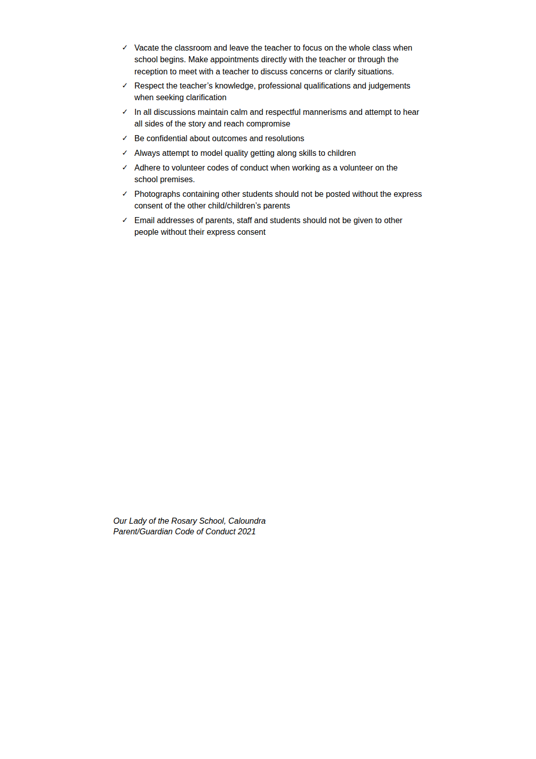Vacate the classroom and leave the teacher to focus on the whole class when school begins. Make appointments directly with the teacher or through the reception to meet with a teacher to discuss concerns or clarify situations.
Respect the teacher’s knowledge, professional qualifications and judgements when seeking clarification
In all discussions maintain calm and respectful mannerisms and attempt to hear all sides of the story and reach compromise
Be confidential about outcomes and resolutions
Always attempt to model quality getting along skills to children
Adhere to volunteer codes of conduct when working as a volunteer on the school premises.
Photographs containing other students should not be posted without the express consent of the other child/children’s parents
Email addresses of parents, staff and students should not be given to other people without their express consent
Our Lady of the Rosary School, Caloundra
Parent/Guardian Code of Conduct 2021